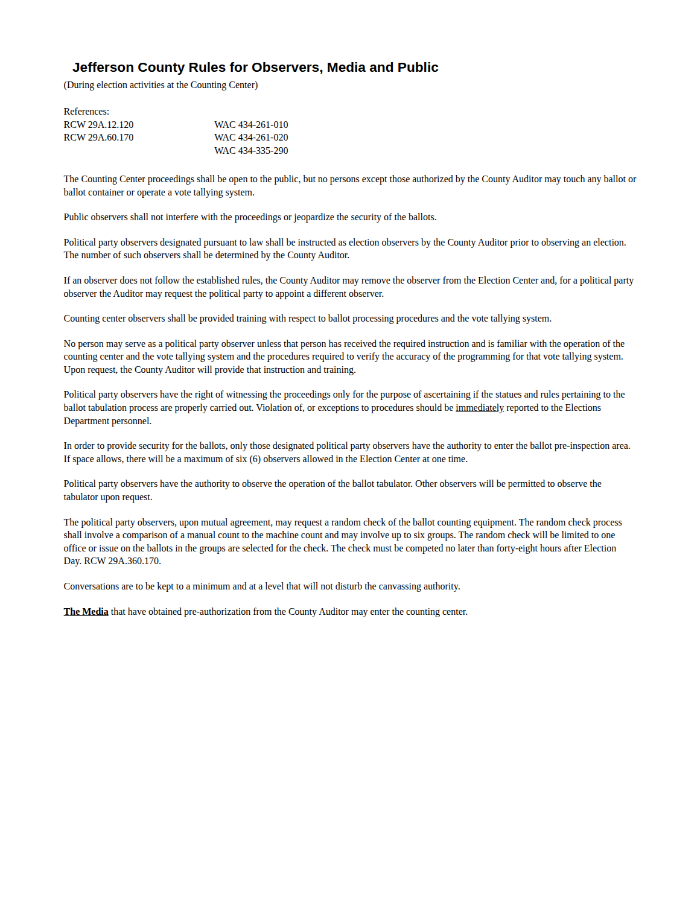Jefferson County Rules for Observers, Media and Public
(During election activities at the Counting Center)
| References: | |
| RCW 29A.12.120 | WAC 434-261-010 |
| RCW 29A.60.170 | WAC 434-261-020 |
| | WAC 434-335-290 |
The Counting Center proceedings shall be open to the public, but no persons except those authorized by the County Auditor may touch any ballot or ballot container or operate a vote tallying system.
Public observers shall not interfere with the proceedings or jeopardize the security of the ballots.
Political party observers designated pursuant to law shall be instructed as election observers by the County Auditor prior to observing an election. The number of such observers shall be determined by the County Auditor.
If an observer does not follow the established rules, the County Auditor may remove the observer from the Election Center and, for a political party observer the Auditor may request the political party to appoint a different observer.
Counting center observers shall be provided training with respect to ballot processing procedures and the vote tallying system.
No person may serve as a political party observer unless that person has received the required instruction and is familiar with the operation of the counting center and the vote tallying system and the procedures required to verify the accuracy of the programming for that vote tallying system. Upon request, the County Auditor will provide that instruction and training.
Political party observers have the right of witnessing the proceedings only for the purpose of ascertaining if the statues and rules pertaining to the ballot tabulation process are properly carried out. Violation of, or exceptions to procedures should be immediately reported to the Elections Department personnel.
In order to provide security for the ballots, only those designated political party observers have the authority to enter the ballot pre-inspection area. If space allows, there will be a maximum of six (6) observers allowed in the Election Center at one time.
Political party observers have the authority to observe the operation of the ballot tabulator. Other observers will be permitted to observe the tabulator upon request.
The political party observers, upon mutual agreement, may request a random check of the ballot counting equipment. The random check process shall involve a comparison of a manual count to the machine count and may involve up to six groups. The random check will be limited to one office or issue on the ballots in the groups are selected for the check. The check must be competed no later than forty-eight hours after Election Day. RCW 29A.360.170.
Conversations are to be kept to a minimum and at a level that will not disturb the canvassing authority.
The Media that have obtained pre-authorization from the County Auditor may enter the counting center.